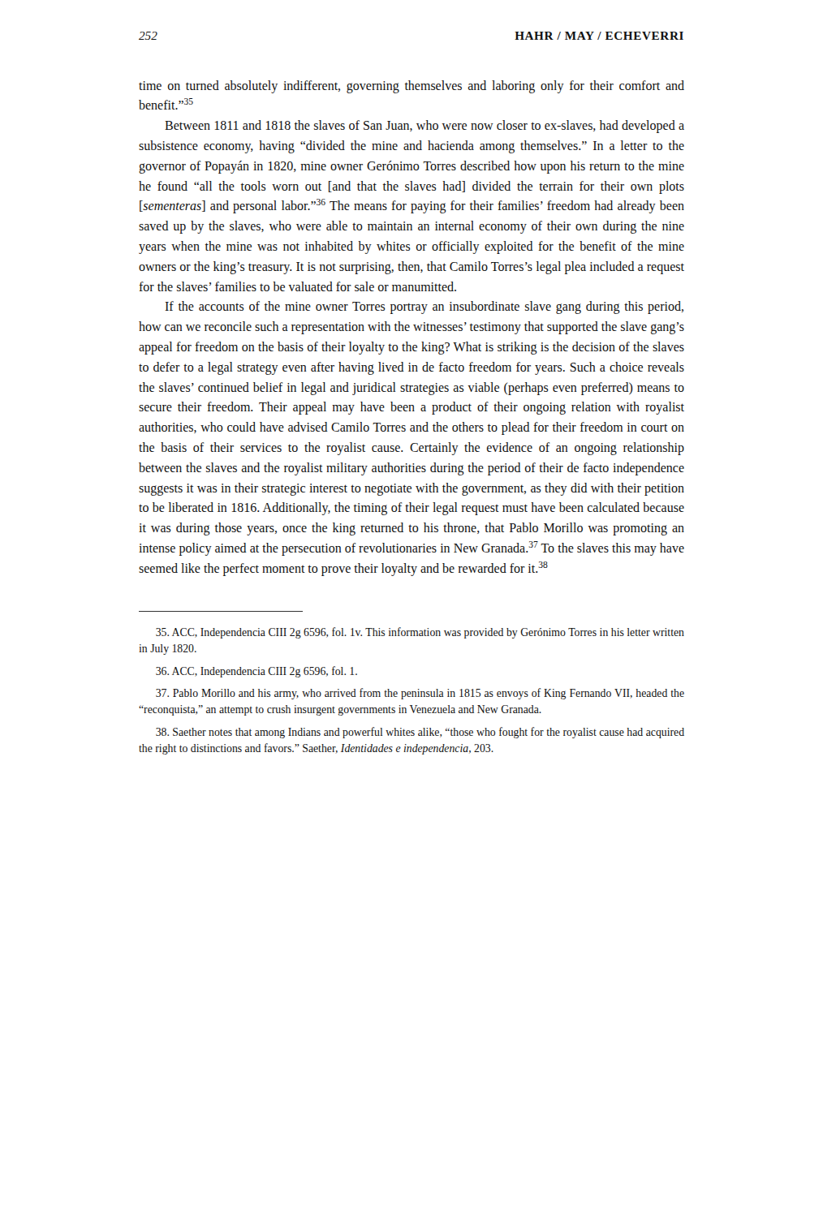252 HAHR / May / Echeverri
time on turned absolutely indifferent, governing themselves and laboring only for their comfort and benefit.”35
Between 1811 and 1818 the slaves of San Juan, who were now closer to ex-slaves, had developed a subsistence economy, having “divided the mine and hacienda among themselves.” In a letter to the governor of Popayán in 1820, mine owner Gerónimo Torres described how upon his return to the mine he found “all the tools worn out [and that the slaves had] divided the terrain for their own plots [sementeras] and personal labor.”36 The means for paying for their families’ freedom had already been saved up by the slaves, who were able to maintain an internal economy of their own during the nine years when the mine was not inhabited by whites or officially exploited for the benefit of the mine owners or the king’s treasury. It is not surprising, then, that Camilo Torres’s legal plea included a request for the slaves’ families to be valuated for sale or manumitted.
If the accounts of the mine owner Torres portray an insubordinate slave gang during this period, how can we reconcile such a representation with the witnesses’ testimony that supported the slave gang’s appeal for freedom on the basis of their loyalty to the king? What is striking is the decision of the slaves to defer to a legal strategy even after having lived in de facto freedom for years. Such a choice reveals the slaves’ continued belief in legal and juridical strategies as viable (perhaps even preferred) means to secure their freedom. Their appeal may have been a product of their ongoing relation with royalist authorities, who could have advised Camilo Torres and the others to plead for their freedom in court on the basis of their services to the royalist cause. Certainly the evidence of an ongoing relationship between the slaves and the royalist military authorities during the period of their de facto independence suggests it was in their strategic interest to negotiate with the government, as they did with their petition to be liberated in 1816. Additionally, the timing of their legal request must have been calculated because it was during those years, once the king returned to his throne, that Pablo Morillo was promoting an intense policy aimed at the persecution of revolutionaries in New Granada.37 To the slaves this may have seemed like the perfect moment to prove their loyalty and be rewarded for it.38
ACC, Independencia CIII 2g 6596, fol. 1v. This information was provided by Gerónimo Torres in his letter written in July 1820.
ACC, Independencia CIII 2g 6596, fol. 1.
Pablo Morillo and his army, who arrived from the peninsula in 1815 as envoys of King Fernando VII, headed the “reconquista,” an attempt to crush insurgent governments in Venezuela and New Granada.
Saether notes that among Indians and powerful whites alike, “those who fought for the royalist cause had acquired the right to distinctions and favors.” Saether, Identidades e independencia, 203.